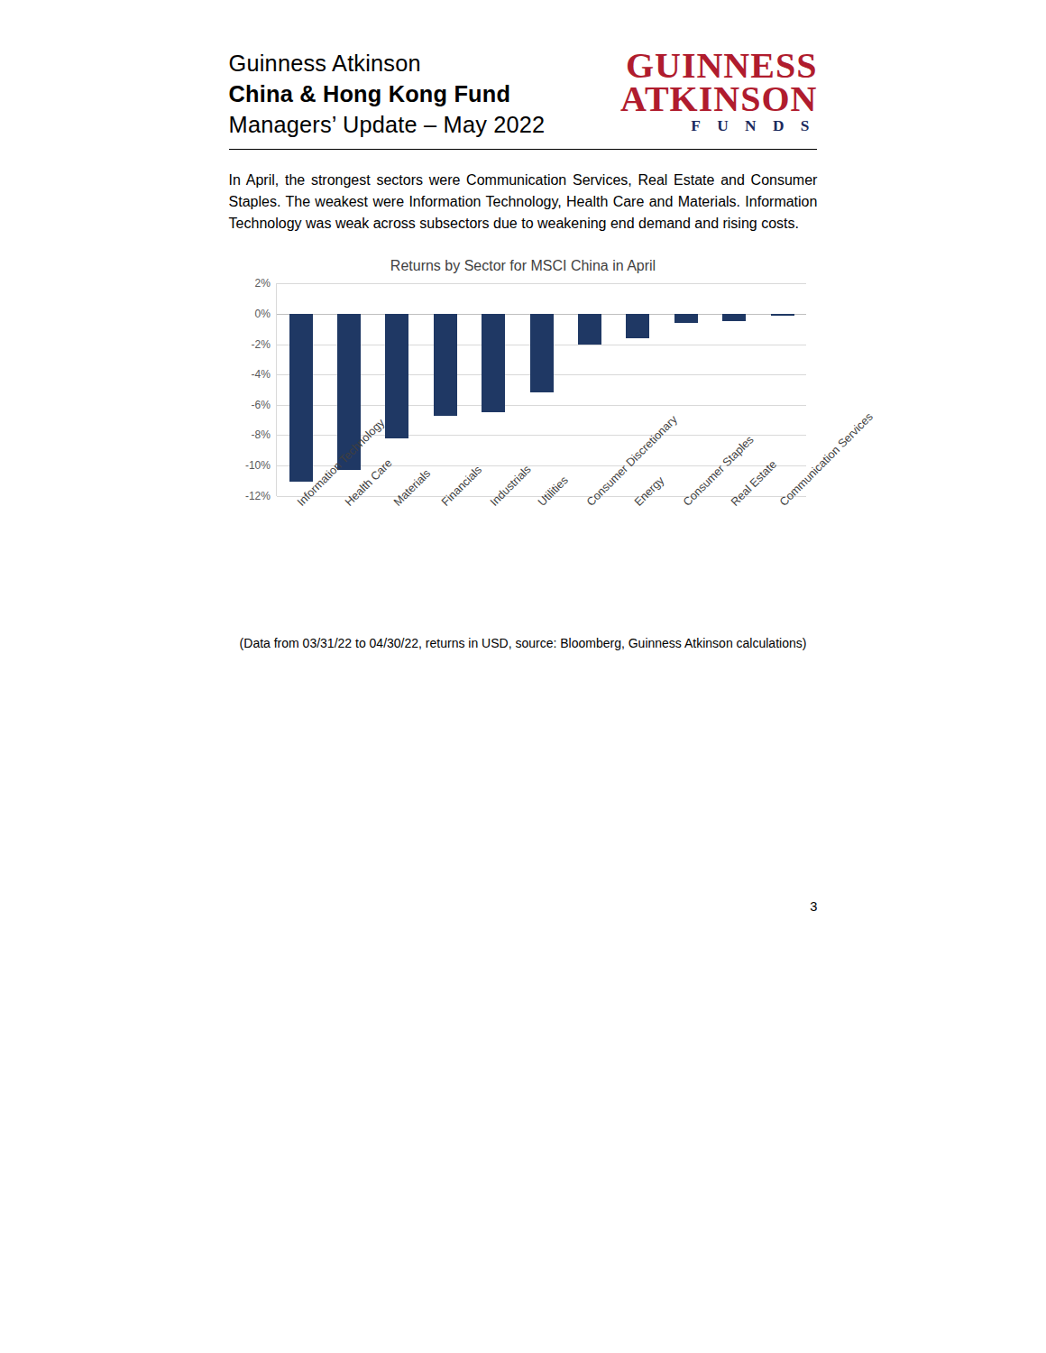Guinness Atkinson
China & Hong Kong Fund
Managers’ Update – May 2022
GUINNESS ATKINSON F U N D S
In April, the strongest sectors were Communication Services, Real Estate and Consumer Staples. The weakest were Information Technology, Health Care and Materials. Information Technology was weak across subsectors due to weakening end demand and rising costs.
Returns by Sector for MSCI China in April
2%
0%
-2%
-4%
-6%
-8%
-10%
-12%
Information Technology
Health Care
Materials
Financials
Industrials
Utilities
Consumer Discretionary
Energy
Consumer Staples
Real Estate
Communication Services
(Data from 03/31/22 to 04/30/22, returns in USD, source: Bloomberg, Guinness Atkinson calculations)
3